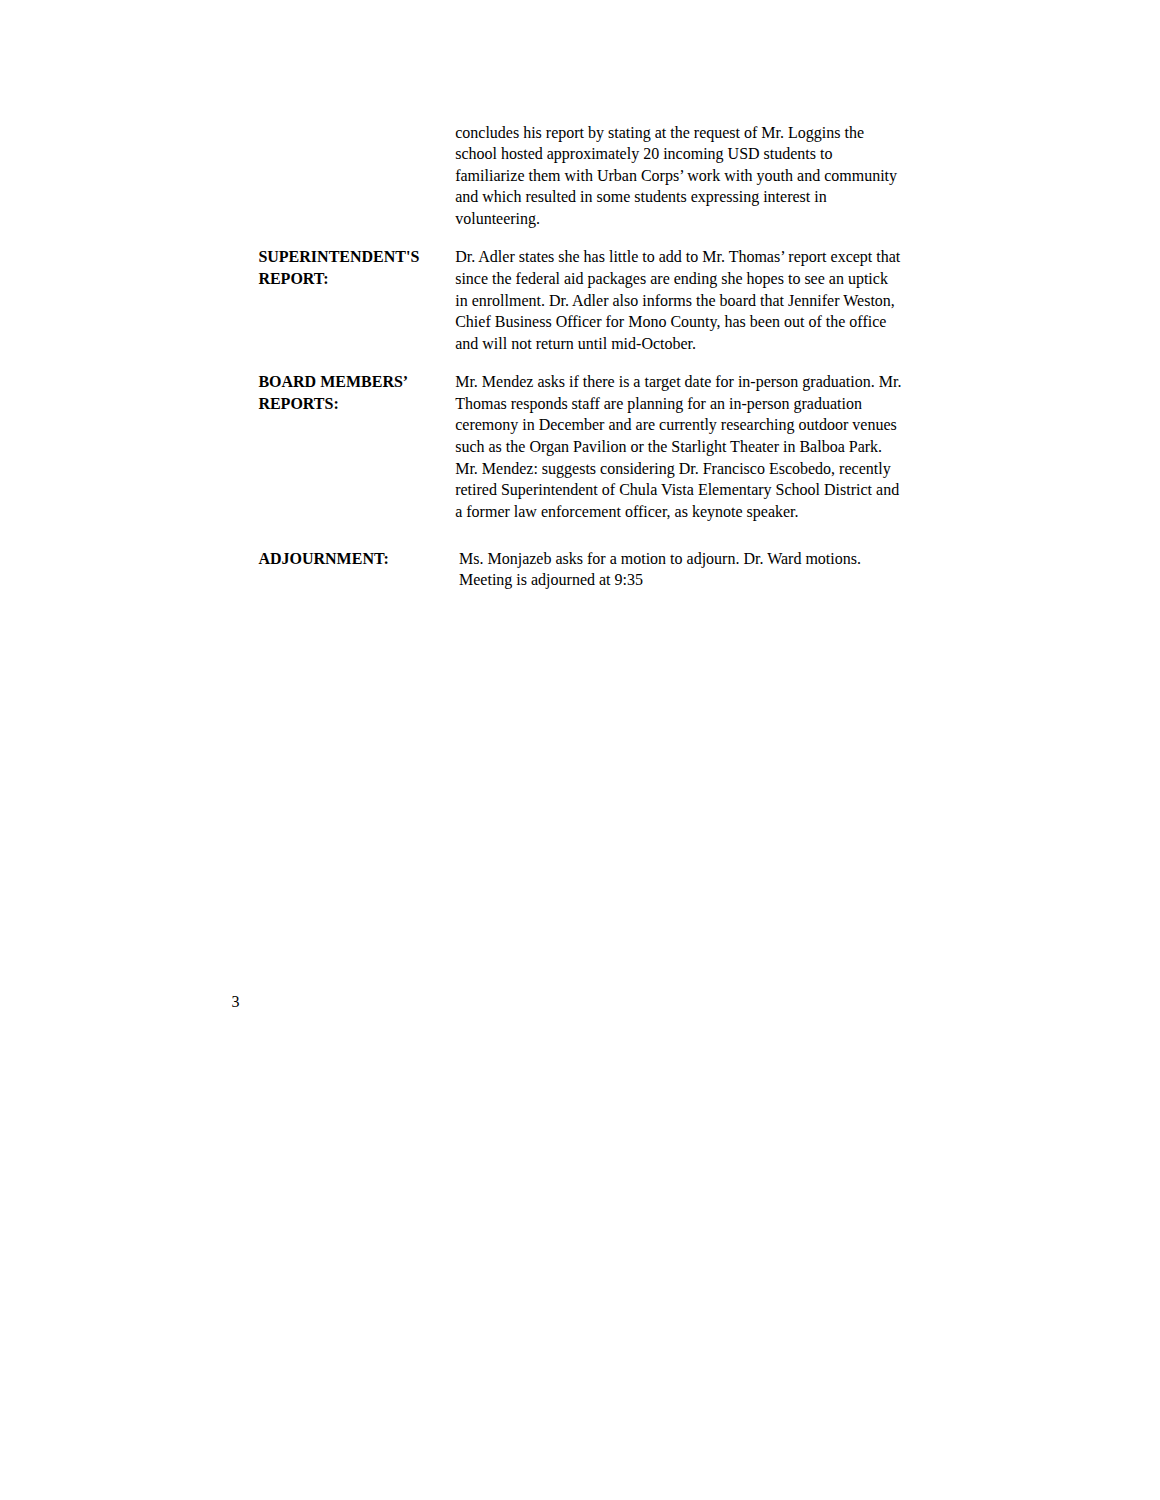concludes his report by stating at the request of Mr. Loggins the school hosted approximately 20 incoming USD students to familiarize them with Urban Corps’ work with youth and community and which resulted in some students expressing interest in volunteering.
SUPERINTENDENT'S REPORT:
Dr. Adler states she has little to add to Mr. Thomas’ report except that since the federal aid packages are ending she hopes to see an uptick in enrollment. Dr. Adler also informs the board that Jennifer Weston, Chief Business Officer for Mono County, has been out of the office and will not return until mid-October.
BOARD MEMBERS’ REPORTS:
Mr. Mendez asks if there is a target date for in-person graduation. Mr. Thomas responds staff are planning for an in-person graduation ceremony in December and are currently researching outdoor venues such as the Organ Pavilion or the Starlight Theater in Balboa Park. Mr. Mendez: suggests considering Dr. Francisco Escobedo, recently retired Superintendent of Chula Vista Elementary School District and a former law enforcement officer, as keynote speaker.
ADJOURNMENT:
Ms. Monjazeb asks for a motion to adjourn. Dr. Ward motions.
Meeting is adjourned at 9:35
3